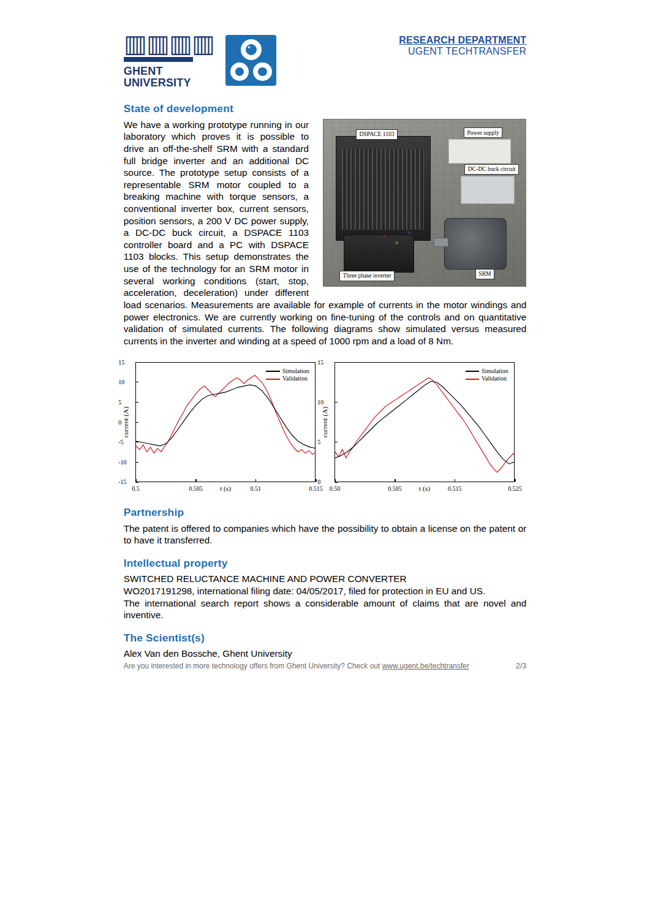▥▥▥▥
GHENT
UNIVERSITY
✦
RESEARCH DEPARTMENT
UGENT TECHTRANSFER
State of development
DSPACE 1103
Power supply
DC-DC buck circuit
Three phase inverter
SRM
We have a working prototype running in our laboratory which proves it is possible to drive an off-the-shelf SRM with a standard full bridge inverter and an additional DC source. The prototype setup consists of a representable SRM motor coupled to a breaking machine with torque sensors, a conventional inverter box, current sensors, position sensors, a 200 V DC power supply, a DC-DC buck circuit, a DSPACE 1103 controller board and a PC with DSPACE 1103 blocks. This setup demonstrates the use of the technology for an SRM motor in several working conditions (start, stop, acceleration, deceleration) under different load scenarios. Measurements are available for example of currents in the motor windings and power electronics. We are currently working on fine-tuning of the controls and on quantitative validation of simulated currents. The following diagrams show simulated versus measured currents in the inverter and winding at a speed of 1000 rpm and a load of 8 Nm.
Simulation
Validation
current (A)
15
10
5
0
-5
-10
-15
0.5
0.505
0.51
0.515
t (s)
Simulation
Validation
current (A)
15
10
5
0
0.50
0.505
0.515
0.525
t (s)
Partnership
The patent is offered to companies which have the possibility to obtain a license on the patent or to have it transferred.
Intellectual property
SWITCHED RELUCTANCE MACHINE AND POWER CONVERTER
WO2017191298, international filing date: 04/05/2017, filed for protection in EU and US.
The international search report shows a considerable amount of claims that are novel and inventive.
The Scientist(s)
Alex Van den Bossche, Ghent University
Are you interested in more technology offers from Ghent University? Check out www.ugent.be/techtransfer
2/3